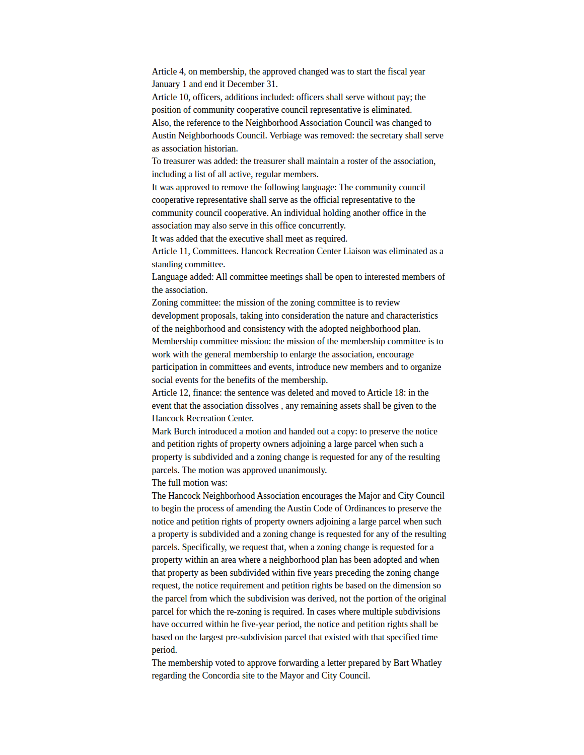Article 4, on membership, the approved changed was to start the fiscal year January 1 and end it December 31.
Article 10, officers, additions included: officers shall serve without pay; the position of community cooperative council representative is eliminated.
Also, the reference to the Neighborhood Association Council was changed to Austin Neighborhoods Council. Verbiage was removed: the secretary shall serve as association historian.
To treasurer was added: the treasurer shall maintain a roster of the association, including a list of all active, regular members.
It was approved to remove the following language: The community council cooperative representative shall serve as the official representative to the community council cooperative. An individual holding another office in the association may also serve in this office concurrently.
It was added that the executive shall meet as required.
Article 11, Committees. Hancock Recreation Center Liaison was eliminated as a standing committee.
Language added: All committee meetings shall be open to interested members of the association.
Zoning committee: the mission of the zoning committee is to review development proposals, taking into consideration the nature and characteristics of the neighborhood and consistency with the adopted neighborhood plan.
Membership committee mission: the mission of the membership committee is to work with the general membership to enlarge the association, encourage participation in committees and events, introduce new members and to organize social events for the benefits of the membership.
Article 12, finance: the sentence was deleted and moved to Article 18: in the event that the association dissolves , any remaining assets shall be given to the Hancock Recreation Center.
Mark Burch introduced a motion and handed out a copy: to preserve the notice and petition rights of property owners adjoining a large parcel when such a property is subdivided and a zoning change is requested for any of the resulting parcels. The motion was approved unanimously.
The full motion was:
The Hancock Neighborhood Association encourages the Major and City Council to begin the process of amending the Austin Code of Ordinances to preserve the notice and petition rights of property owners adjoining a large parcel when such a property is subdivided and a zoning change is requested for any of the resulting parcels. Specifically, we request that, when a zoning change is requested for a property within an area where a neighborhood plan has been adopted and when that property as been subdivided within five years preceding the zoning change request, the notice requirement and petition rights be based on the dimension so the parcel from which the subdivision was derived, not the portion of the original parcel for which the re-zoning is required. In cases where multiple subdivisions have occurred within he five-year period, the notice and petition rights shall be based on the largest pre-subdivision parcel that existed with that specified time period.
The membership voted to approve forwarding a letter prepared by Bart Whatley regarding the Concordia site to the Mayor and City Council.